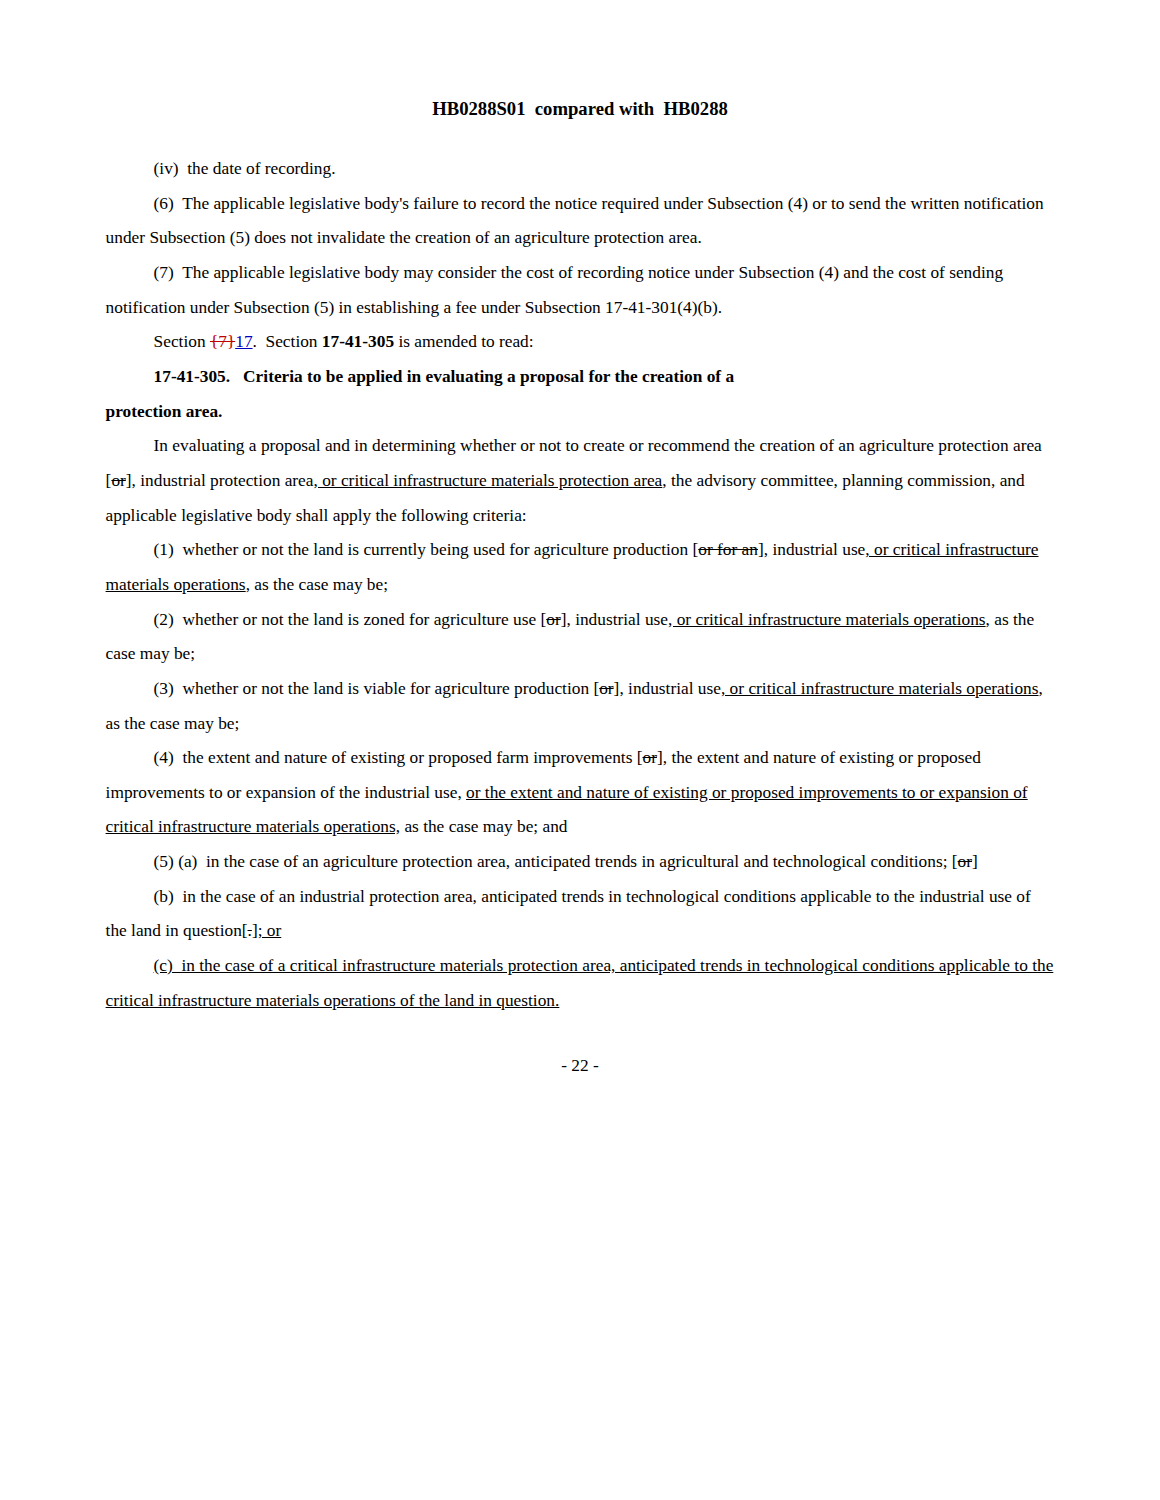HB0288S01 compared with HB0288
(iv) the date of recording.
(6) The applicable legislative body's failure to record the notice required under Subsection (4) or to send the written notification under Subsection (5) does not invalidate the creation of an agriculture protection area.
(7) The applicable legislative body may consider the cost of recording notice under Subsection (4) and the cost of sending notification under Subsection (5) in establishing a fee under Subsection 17-41-301(4)(b).
Section {7}17. Section 17-41-305 is amended to read:
17-41-305. Criteria to be applied in evaluating a proposal for the creation of a
protection area.
In evaluating a proposal and in determining whether or not to create or recommend the creation of an agriculture protection area [or], industrial protection area, or critical infrastructure materials protection area, the advisory committee, planning commission, and applicable legislative body shall apply the following criteria:
(1) whether or not the land is currently being used for agriculture production [or for an], industrial use, or critical infrastructure materials operations, as the case may be;
(2) whether or not the land is zoned for agriculture use [or], industrial use, or critical infrastructure materials operations, as the case may be;
(3) whether or not the land is viable for agriculture production [or], industrial use, or critical infrastructure materials operations, as the case may be;
(4) the extent and nature of existing or proposed farm improvements [or], the extent and nature of existing or proposed improvements to or expansion of the industrial use, or the extent and nature of existing or proposed improvements to or expansion of critical infrastructure materials operations, as the case may be; and
(5) (a) in the case of an agriculture protection area, anticipated trends in agricultural and technological conditions; [or]
(b) in the case of an industrial protection area, anticipated trends in technological conditions applicable to the industrial use of the land in question[.]; or
(c) in the case of a critical infrastructure materials protection area, anticipated trends in technological conditions applicable to the critical infrastructure materials operations of the land in question.
- 22 -